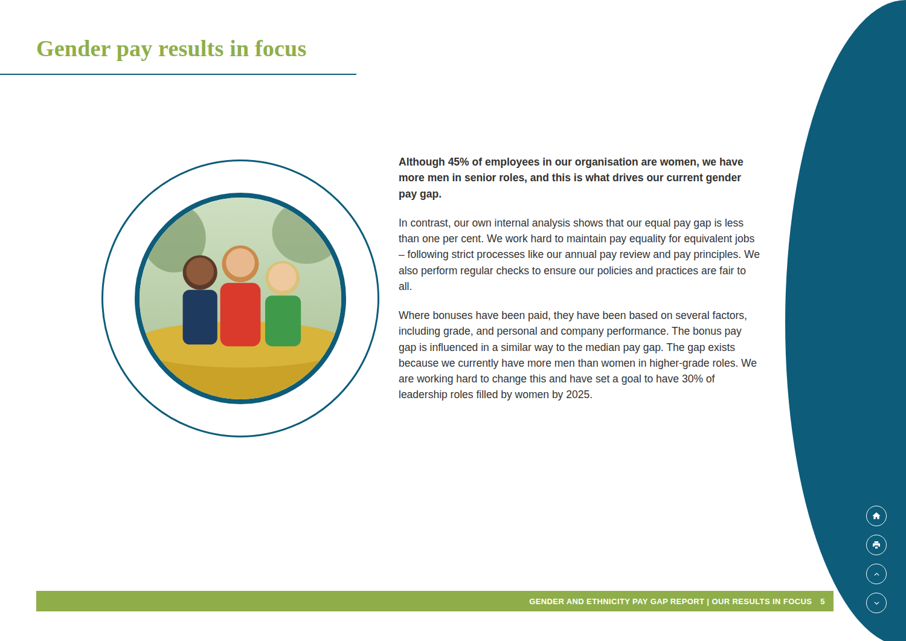Gender pay results in focus
Although 45% of employees in our organisation are women, we have more men in senior roles, and this is what drives our current gender pay gap.
In contrast, our own internal analysis shows that our equal pay gap is less than one per cent. We work hard to maintain pay equality for equivalent jobs – following strict processes like our annual pay review and pay principles. We also perform regular checks to ensure our policies and practices are fair to all.
Where bonuses have been paid, they have been based on several factors, including grade, and personal and company performance. The bonus pay gap is influenced in a similar way to the median pay gap. The gap exists because we currently have more men than women in higher-grade roles. We are working hard to change this and have set a goal to have 30% of leadership roles filled by women by 2025.
GENDER AND ETHNICITY PAY GAP REPORT | OUR RESULTS IN FOCUS 5